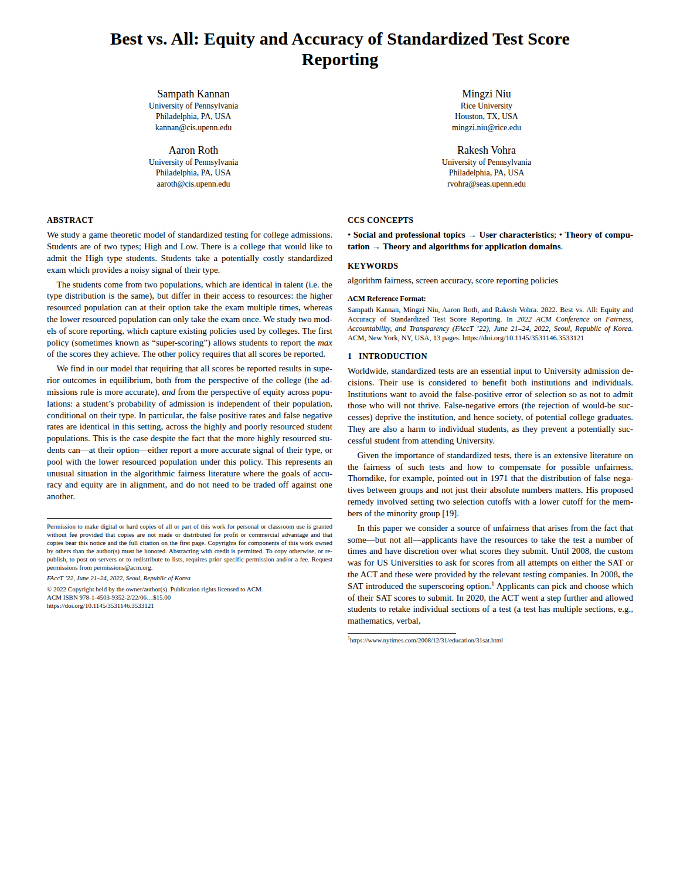Best vs. All: Equity and Accuracy of Standardized Test Score
Reporting
Sampath Kannan
University of Pennsylvania
Philadelphia, PA, USA
kannan@cis.upenn.edu
Mingzi Niu
Rice University
Houston, TX, USA
mingzi.niu@rice.edu
Aaron Roth
University of Pennsylvania
Philadelphia, PA, USA
aaroth@cis.upenn.edu
Rakesh Vohra
University of Pennsylvania
Philadelphia, PA, USA
rvohra@seas.upenn.edu
Abstract
We study a game theoretic model of standardized testing for college admissions. Students are of two types; High and Low. There is a college that would like to admit the High type students. Students take a potentially costly standardized exam which provides a noisy signal of their type.
The students come from two populations, which are identical in talent (i.e. the type distribution is the same), but differ in their access to resources: the higher resourced population can at their option take the exam multiple times, whereas the lower resourced population can only take the exam once. We study two models of score reporting, which capture existing policies used by colleges. The first policy (sometimes known as “super-scoring”) allows students to report the max of the scores they achieve. The other policy requires that all scores be reported.
We find in our model that requiring that all scores be reported results in superior outcomes in equilibrium, both from the perspective of the college (the admissions rule is more accurate), and from the perspective of equity across populations: a student’s probability of admission is independent of their population, conditional on their type. In particular, the false positive rates and false negative rates are identical in this setting, across the highly and poorly resourced student populations. This is the case despite the fact that the more highly resourced students can—at their option—either report a more accurate signal of their type, or pool with the lower resourced population under this policy. This represents an unusual situation in the algorithmic fairness literature where the goals of accuracy and equity are in alignment, and do not need to be traded off against one another.
Permission to make digital or hard copies of all or part of this work for personal or classroom use is granted without fee provided that copies are not made or distributed for profit or commercial advantage and that copies bear this notice and the full citation on the first page. Copyrights for components of this work owned by others than the author(s) must be honored. Abstracting with credit is permitted. To copy otherwise, or republish, to post on servers or to redistribute to lists, requires prior specific permission and/or a fee. Request permissions from permissions@acm.org.
FAccT ’22, June 21–24, 2022, Seoul, Republic of Korea
© 2022 Copyright held by the owner/author(s). Publication rights licensed to ACM.
ACM ISBN 978-1-4503-9352-2/22/06…$15.00
https://doi.org/10.1145/3531146.3533121
CCS Concepts
• Social and professional topics → User characteristics; • Theory of computation → Theory and algorithms for application domains.
Keywords
algorithm fairness, screen accuracy, score reporting policies
ACM Reference Format:
Sampath Kannan, Mingzi Niu, Aaron Roth, and Rakesh Vohra. 2022. Best vs. All: Equity and Accuracy of Standardized Test Score Reporting. In 2022 ACM Conference on Fairness, Accountability, and Transparency (FAccT ’22), June 21–24, 2022, Seoul, Republic of Korea. ACM, New York, NY, USA, 13 pages. https://doi.org/10.1145/3531146.3533121
1 Introduction
Worldwide, standardized tests are an essential input to University admission decisions. Their use is considered to benefit both institutions and individuals. Institutions want to avoid the false-positive error of selection so as not to admit those who will not thrive. False-negative errors (the rejection of would-be successes) deprive the institution, and hence society, of potential college graduates. They are also a harm to individual students, as they prevent a potentially successful student from attending University.
Given the importance of standardized tests, there is an extensive literature on the fairness of such tests and how to compensate for possible unfairness. Thorndike, for example, pointed out in 1971 that the distribution of false negatives between groups and not just their absolute numbers matters. His proposed remedy involved setting two selection cutoffs with a lower cutoff for the members of the minority group [19].
In this paper we consider a source of unfairness that arises from the fact that some—but not all—applicants have the resources to take the test a number of times and have discretion over what scores they submit. Until 2008, the custom was for US Universities to ask for scores from all attempts on either the SAT or the ACT and these were provided by the relevant testing companies. In 2008, the SAT introduced the superscoring option.1 Applicants can pick and choose which of their SAT scores to submit. In 2020, the ACT went a step further and allowed students to retake individual sections of a test (a test has multiple sections, e.g., mathematics, verbal,
1https://www.nytimes.com/2008/12/31/education/31sat.html